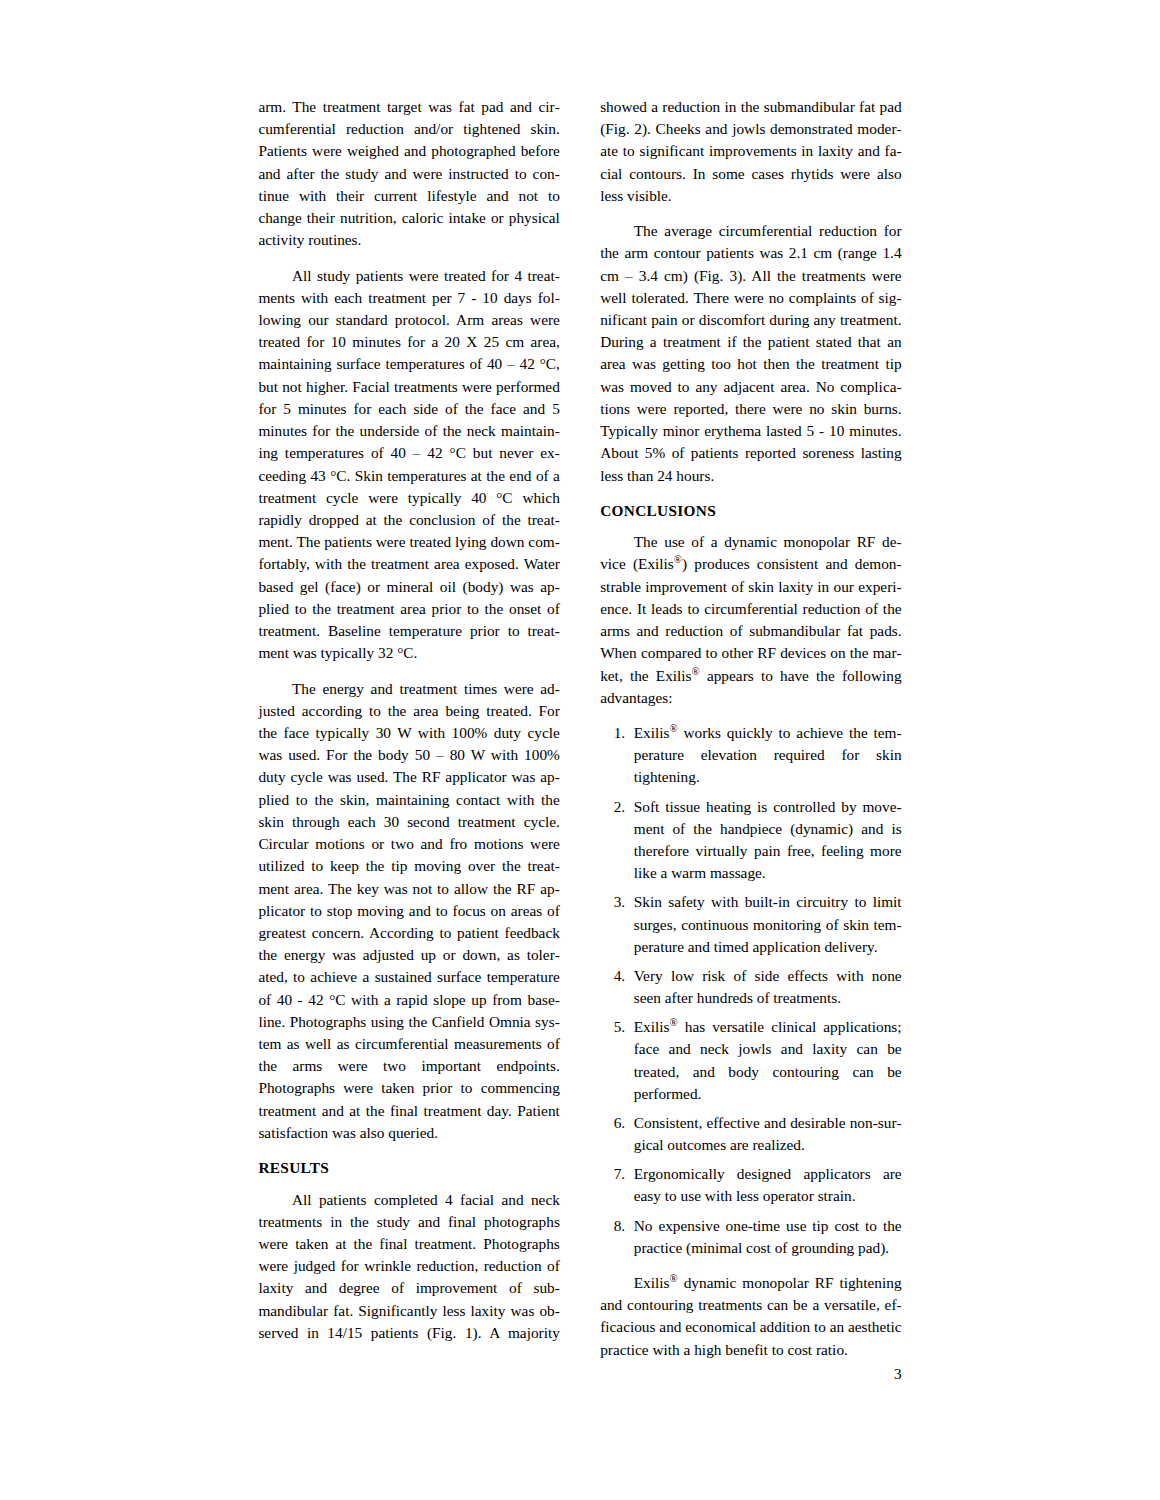arm. The treatment target was fat pad and circumferential reduction and/or tightened skin. Patients were weighed and photographed before and after the study and were instructed to continue with their current lifestyle and not to change their nutrition, caloric intake or physical activity routines.
All study patients were treated for 4 treatments with each treatment per 7 - 10 days following our standard protocol. Arm areas were treated for 10 minutes for a 20 X 25 cm area, maintaining surface temperatures of 40 – 42 °C, but not higher. Facial treatments were performed for 5 minutes for each side of the face and 5 minutes for the underside of the neck maintaining temperatures of 40 – 42 °C but never exceeding 43 °C. Skin temperatures at the end of a treatment cycle were typically 40 °C which rapidly dropped at the conclusion of the treatment. The patients were treated lying down comfortably, with the treatment area exposed. Water based gel (face) or mineral oil (body) was applied to the treatment area prior to the onset of treatment. Baseline temperature prior to treatment was typically 32 °C.
The energy and treatment times were adjusted according to the area being treated. For the face typically 30 W with 100% duty cycle was used. For the body 50 – 80 W with 100% duty cycle was used. The RF applicator was applied to the skin, maintaining contact with the skin through each 30 second treatment cycle. Circular motions or two and fro motions were utilized to keep the tip moving over the treatment area. The key was not to allow the RF applicator to stop moving and to focus on areas of greatest concern. According to patient feedback the energy was adjusted up or down, as tolerated, to achieve a sustained surface temperature of 40 - 42 °C with a rapid slope up from baseline. Photographs using the Canfield Omnia system as well as circumferential measurements of the arms were two important endpoints. Photographs were taken prior to commencing treatment and at the final treatment day. Patient satisfaction was also queried.
RESULTS
All patients completed 4 facial and neck treatments in the study and final photographs were taken at the final treatment. Photographs were judged for wrinkle reduction, reduction of laxity and degree of improvement of submandibular fat. Significantly less laxity was observed in 14/15 patients (Fig. 1). A majority showed a reduction in the submandibular fat pad (Fig. 2). Cheeks and jowls demonstrated moderate to significant improvements in laxity and facial contours. In some cases rhytids were also less visible.
The average circumferential reduction for the arm contour patients was 2.1 cm (range 1.4 cm – 3.4 cm) (Fig. 3). All the treatments were well tolerated. There were no complaints of significant pain or discomfort during any treatment. During a treatment if the patient stated that an area was getting too hot then the treatment tip was moved to any adjacent area. No complications were reported, there were no skin burns. Typically minor erythema lasted 5 - 10 minutes. About 5% of patients reported soreness lasting less than 24 hours.
CONCLUSIONS
The use of a dynamic monopolar RF device (Exilis®) produces consistent and demonstrable improvement of skin laxity in our experience. It leads to circumferential reduction of the arms and reduction of submandibular fat pads. When compared to other RF devices on the market, the Exilis® appears to have the following advantages:
Exilis® works quickly to achieve the temperature elevation required for skin tightening.
Soft tissue heating is controlled by movement of the handpiece (dynamic) and is therefore virtually pain free, feeling more like a warm massage.
Skin safety with built-in circuitry to limit surges, continuous monitoring of skin temperature and timed application delivery.
Very low risk of side effects with none seen after hundreds of treatments.
Exilis® has versatile clinical applications; face and neck jowls and laxity can be treated, and body contouring can be performed.
Consistent, effective and desirable non-surgical outcomes are realized.
Ergonomically designed applicators are easy to use with less operator strain.
No expensive one-time use tip cost to the practice (minimal cost of grounding pad).
Exilis® dynamic monopolar RF tightening and contouring treatments can be a versatile, efficacious and economical addition to an aesthetic practice with a high benefit to cost ratio.
3